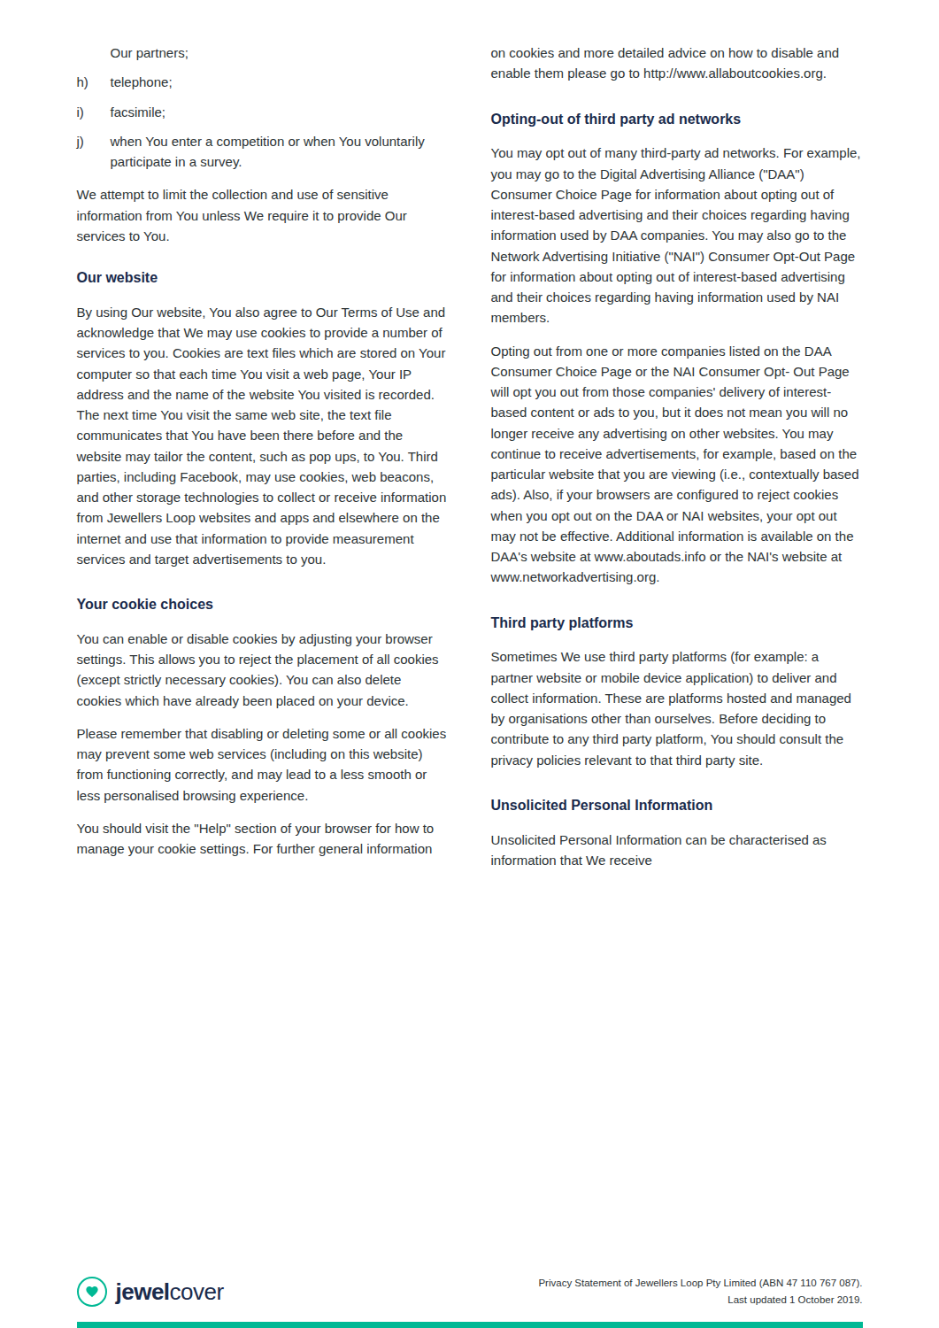Our partners;
h) telephone;
i) facsimile;
j) when You enter a competition or when You voluntarily participate in a survey.
We attempt to limit the collection and use of sensitive information from You unless We require it to provide Our services to You.
Our website
By using Our website, You also agree to Our Terms of Use and acknowledge that We may use cookies to provide a number of services to you. Cookies are text files which are stored on Your computer so that each time You visit a web page, Your IP address and the name of the website You visited is recorded. The next time You visit the same web site, the text file communicates that You have been there before and the website may tailor the content, such as pop ups, to You. Third parties, including Facebook, may use cookies, web beacons, and other storage technologies to collect or receive information from Jewellers Loop websites and apps and elsewhere on the internet and use that information to provide measurement services and target advertisements to you.
Your cookie choices
You can enable or disable cookies by adjusting your browser settings. This allows you to reject the placement of all cookies (except strictly necessary cookies). You can also delete cookies which have already been placed on your device.
Please remember that disabling or deleting some or all cookies may prevent some web services (including on this website) from functioning correctly, and may lead to a less smooth or less personalised browsing experience.
You should visit the "Help" section of your browser for how to manage your cookie settings. For further general information on cookies and more detailed advice on how to disable and enable them please go to http://www.allaboutcookies.org.
Opting-out of third party ad networks
You may opt out of many third-party ad networks. For example, you may go to the Digital Advertising Alliance ("DAA") Consumer Choice Page for information about opting out of interest-based advertising and their choices regarding having information used by DAA companies. You may also go to the Network Advertising Initiative ("NAI") Consumer Opt-Out Page for information about opting out of interest-based advertising and their choices regarding having information used by NAI members.
Opting out from one or more companies listed on the DAA Consumer Choice Page or the NAI Consumer Opt- Out Page will opt you out from those companies' delivery of interest-based content or ads to you, but it does not mean you will no longer receive any advertising on other websites. You may continue to receive advertisements, for example, based on the particular website that you are viewing (i.e., contextually based ads). Also, if your browsers are configured to reject cookies when you opt out on the DAA or NAI websites, your opt out may not be effective. Additional information is available on the DAA's website at www.aboutads.info or the NAI's website at www.networkadvertising.org.
Third party platforms
Sometimes We use third party platforms (for example: a partner website or mobile device application) to deliver and collect information. These are platforms hosted and managed by organisations other than ourselves. Before deciding to contribute to any third party platform, You should consult the privacy policies relevant to that third party site.
Unsolicited Personal Information
Unsolicited Personal Information can be characterised as information that We receive
jewel cover
Privacy Statement of Jewellers Loop Pty Limited (ABN 47 110 767 087).
Last updated 1 October 2019.